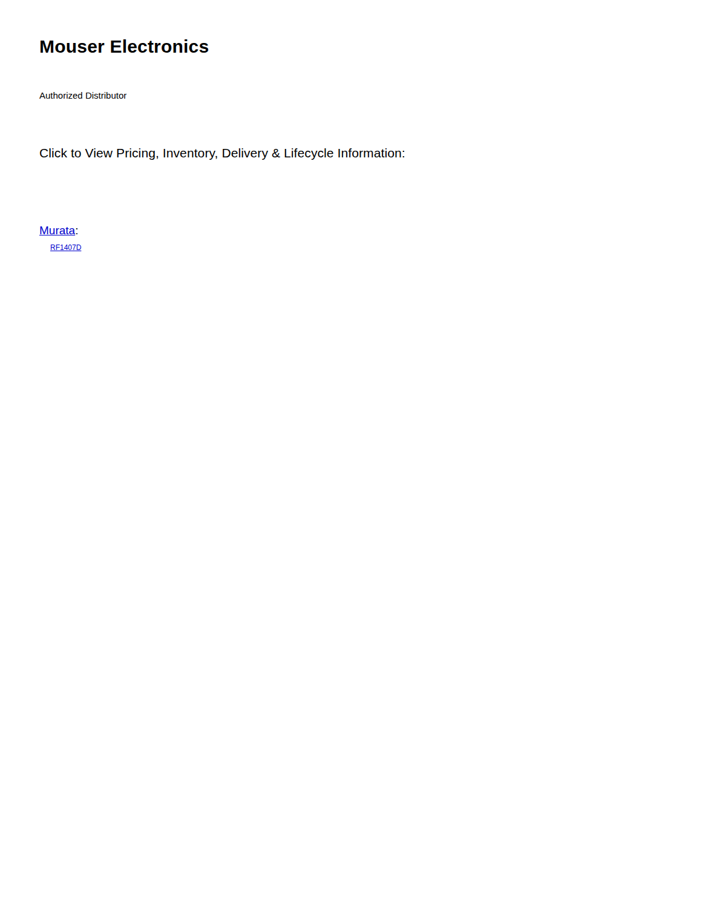Mouser Electronics
Authorized Distributor
Click to View Pricing, Inventory, Delivery & Lifecycle Information:
Murata:
RF1407D